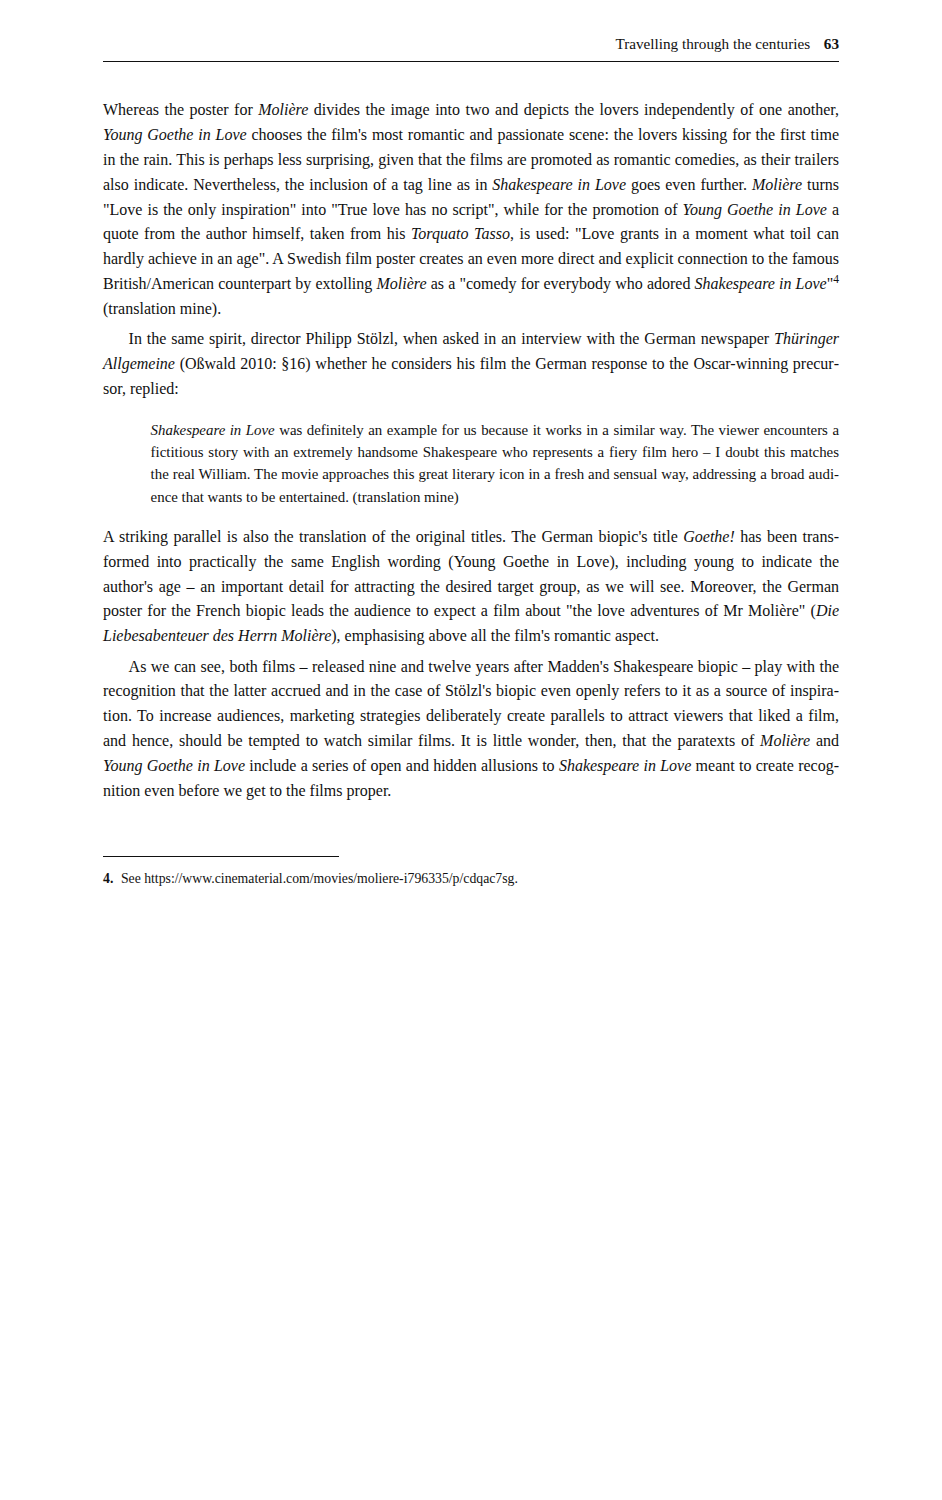Travelling through the centuries 63
Whereas the poster for Molière divides the image into two and depicts the lovers independently of one another, Young Goethe in Love chooses the film's most romantic and passionate scene: the lovers kissing for the first time in the rain. This is perhaps less surprising, given that the films are promoted as romantic comedies, as their trailers also indicate. Nevertheless, the inclusion of a tag line as in Shakespeare in Love goes even further. Molière turns "Love is the only inspiration" into "True love has no script", while for the promotion of Young Goethe in Love a quote from the author himself, taken from his Torquato Tasso, is used: "Love grants in a moment what toil can hardly achieve in an age". A Swedish film poster creates an even more direct and explicit connection to the famous British/American counterpart by extolling Molière as a "comedy for everybody who adored Shakespeare in Love"4 (translation mine).
In the same spirit, director Philipp Stölzl, when asked in an interview with the German newspaper Thüringer Allgemeine (Oßwald 2010: §16) whether he considers his film the German response to the Oscar-winning precursor, replied:
Shakespeare in Love was definitely an example for us because it works in a similar way. The viewer encounters a fictitious story with an extremely handsome Shakespeare who represents a fiery film hero – I doubt this matches the real William. The movie approaches this great literary icon in a fresh and sensual way, addressing a broad audience that wants to be entertained. (translation mine)
A striking parallel is also the translation of the original titles. The German biopic's title Goethe! has been transformed into practically the same English wording (Young Goethe in Love), including young to indicate the author's age – an important detail for attracting the desired target group, as we will see. Moreover, the German poster for the French biopic leads the audience to expect a film about "the love adventures of Mr Molière" (Die Liebesabenteuer des Herrn Molière), emphasising above all the film's romantic aspect.
As we can see, both films – released nine and twelve years after Madden's Shakespeare biopic – play with the recognition that the latter accrued and in the case of Stölzl's biopic even openly refers to it as a source of inspiration. To increase audiences, marketing strategies deliberately create parallels to attract viewers that liked a film, and hence, should be tempted to watch similar films. It is little wonder, then, that the paratexts of Molière and Young Goethe in Love include a series of open and hidden allusions to Shakespeare in Love meant to create recognition even before we get to the films proper.
4. See https://www.cinematerial.com/movies/moliere-i796335/p/cdqac7sg.